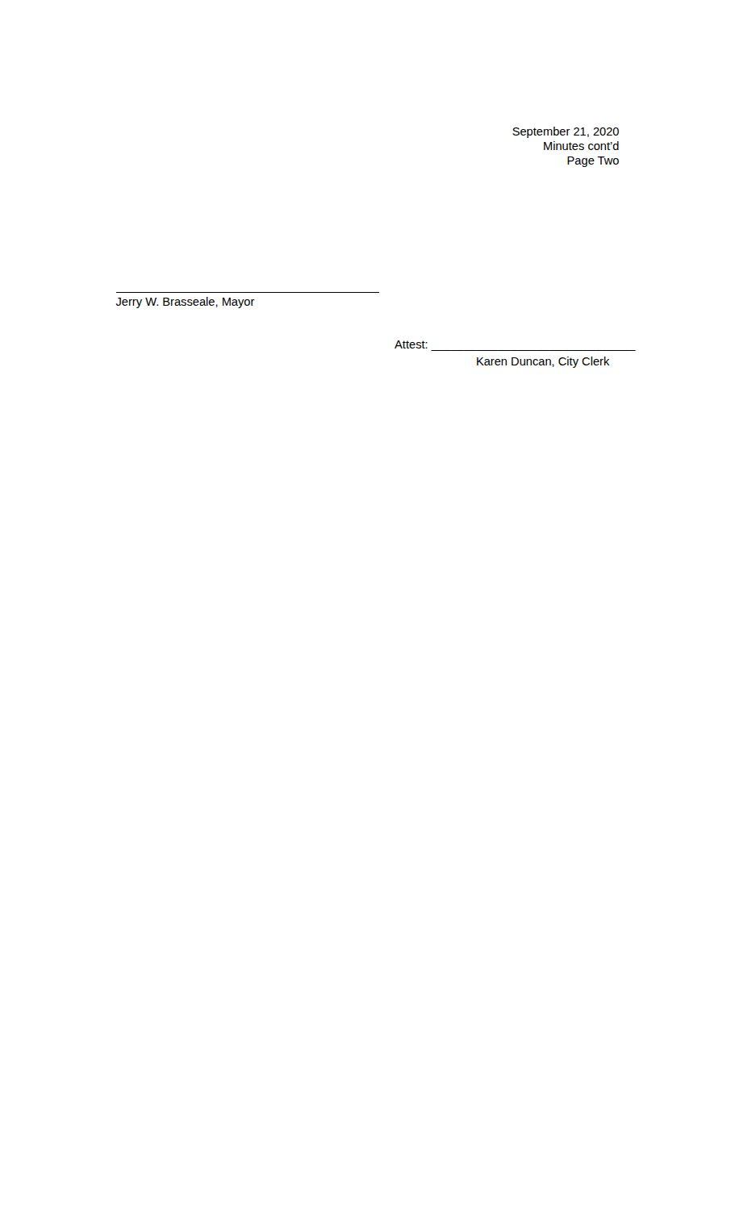September 21, 2020
Minutes cont’d
Page Two
Jerry W. Brasseale, Mayor
Attest: _______________________________
Karen Duncan, City Clerk